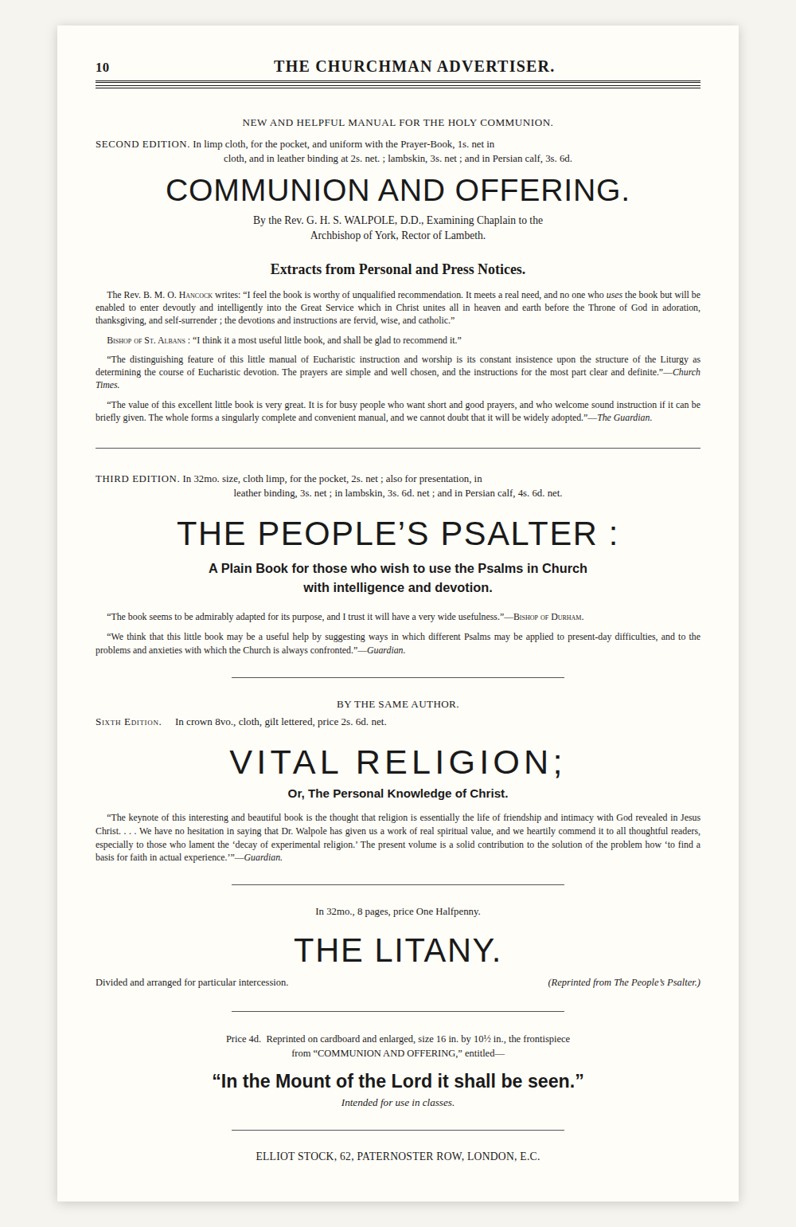10
The Churchman Advertiser.
New and Helpful Manual for the Holy Communion.
Second Edition. In limp cloth, for the pocket, and uniform with the Prayer-Book, 1s. net in cloth, and in leather binding at 2s. net. ; lambskin, 3s. net ; and in Persian calf, 3s. 6d.
COMMUNION AND OFFERING.
By the Rev. G. H. S. WALPOLE, D.D., Examining Chaplain to the
Archbishop of York, Rector of Lambeth.
Extracts from Personal and Press Notices.
The Rev. B. M. O. Hancock writes: “I feel the book is worthy of unqualified recommendation. It meets a real need, and no one who uses the book but will be enabled to enter devoutly and intelligently into the Great Service which in Christ unites all in heaven and earth before the Throne of God in adoration, thanksgiving, and self-surrender ; the devotions and instructions are fervid, wise, and catholic.”
Bishop of St. Albans : “I think it a most useful little book, and shall be glad to recommend it.”
“The distinguishing feature of this little manual of Eucharistic instruction and worship is its constant insistence upon the structure of the Liturgy as determining the course of Eucharistic devotion. The prayers are simple and well chosen, and the instructions for the most part clear and definite.”—Church Times.
“The value of this excellent little book is very great. It is for busy people who want short and good prayers, and who welcome sound instruction if it can be briefly given. The whole forms a singularly complete and convenient manual, and we cannot doubt that it will be widely adopted.”—The Guardian.
Third Edition. In 32mo. size, cloth limp, for the pocket, 2s. net ; also for presentation, in leather binding, 3s. net ; in lambskin, 3s. 6d. net ; and in Persian calf, 4s. 6d. net.
THE PEOPLE’S PSALTER :
A Plain Book for those who wish to use the Psalms in Church
with intelligence and devotion.
“The book seems to be admirably adapted for its purpose, and I trust it will have a very wide usefulness.”—Bishop of Durham.
“We think that this little book may be a useful help by suggesting ways in which different Psalms may be applied to present-day difficulties, and to the problems and anxieties with which the Church is always confronted.”—Guardian.
BY THE SAME AUTHOR.
Sixth Edition. In crown 8vo., cloth, gilt lettered, price 2s. 6d. net.
VITAL RELIGION;
Or, The Personal Knowledge of Christ.
“The keynote of this interesting and beautiful book is the thought that religion is essentially the life of friendship and intimacy with God revealed in Jesus Christ. . . . We have no hesitation in saying that Dr. Walpole has given us a work of real spiritual value, and we heartily commend it to all thoughtful readers, especially to those who lament the ‘decay of experimental religion.’ The present volume is a solid contribution to the solution of the problem how ‘to find a basis for faith in actual experience.’”—Guardian.
In 32mo., 8 pages, price One Halfpenny.
THE LITANY.
Divided and arranged for particular intercession. (Reprinted from The People’s Psalter.)
Price 4d. Reprinted on cardboard and enlarged, size 16 in. by 10½ in., the frontispiece
from “COMMUNION AND OFFERING,” entitled—
“In the Mount of the Lord it shall be seen.”
Intended for use in classes.
ELLIOT STOCK, 62, PATERNOSTER ROW, LONDON, E.C.